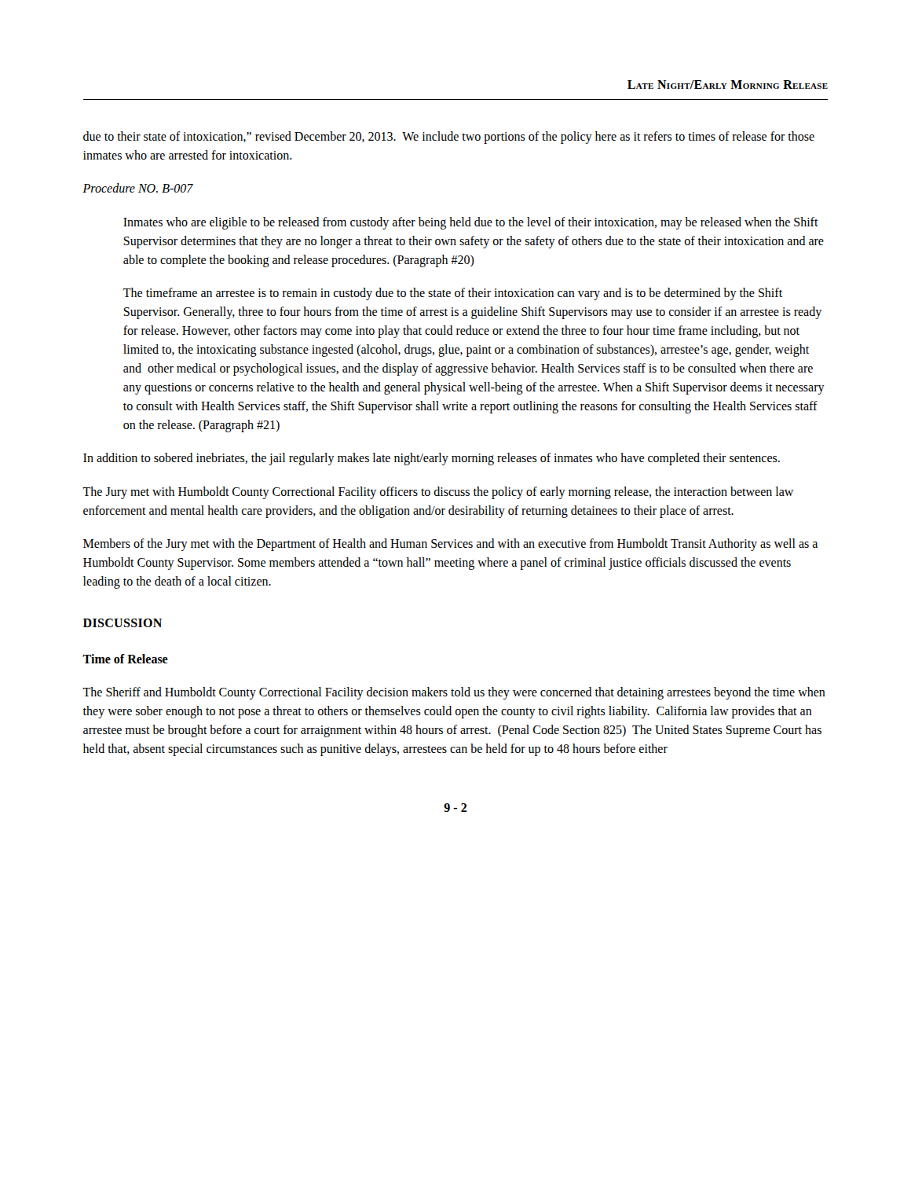Late Night/Early Morning Release
due to their state of intoxication,” revised December 20, 2013. We include two portions of the policy here as it refers to times of release for those inmates who are arrested for intoxication.
Procedure NO. B-007
Inmates who are eligible to be released from custody after being held due to the level of their intoxication, may be released when the Shift Supervisor determines that they are no longer a threat to their own safety or the safety of others due to the state of their intoxication and are able to complete the booking and release procedures. (Paragraph #20)
The timeframe an arrestee is to remain in custody due to the state of their intoxication can vary and is to be determined by the Shift Supervisor. Generally, three to four hours from the time of arrest is a guideline Shift Supervisors may use to consider if an arrestee is ready for release. However, other factors may come into play that could reduce or extend the three to four hour time frame including, but not limited to, the intoxicating substance ingested (alcohol, drugs, glue, paint or a combination of substances), arrestee’s age, gender, weight and other medical or psychological issues, and the display of aggressive behavior. Health Services staff is to be consulted when there are any questions or concerns relative to the health and general physical well-being of the arrestee. When a Shift Supervisor deems it necessary to consult with Health Services staff, the Shift Supervisor shall write a report outlining the reasons for consulting the Health Services staff on the release. (Paragraph #21)
In addition to sobered inebriates, the jail regularly makes late night/early morning releases of inmates who have completed their sentences.
The Jury met with Humboldt County Correctional Facility officers to discuss the policy of early morning release, the interaction between law enforcement and mental health care providers, and the obligation and/or desirability of returning detainees to their place of arrest.
Members of the Jury met with the Department of Health and Human Services and with an executive from Humboldt Transit Authority as well as a Humboldt County Supervisor. Some members attended a “town hall” meeting where a panel of criminal justice officials discussed the events leading to the death of a local citizen.
DISCUSSION
Time of Release
The Sheriff and Humboldt County Correctional Facility decision makers told us they were concerned that detaining arrestees beyond the time when they were sober enough to not pose a threat to others or themselves could open the county to civil rights liability. California law provides that an arrestee must be brought before a court for arraignment within 48 hours of arrest. (Penal Code Section 825) The United States Supreme Court has held that, absent special circumstances such as punitive delays, arrestees can be held for up to 48 hours before either
9 - 2